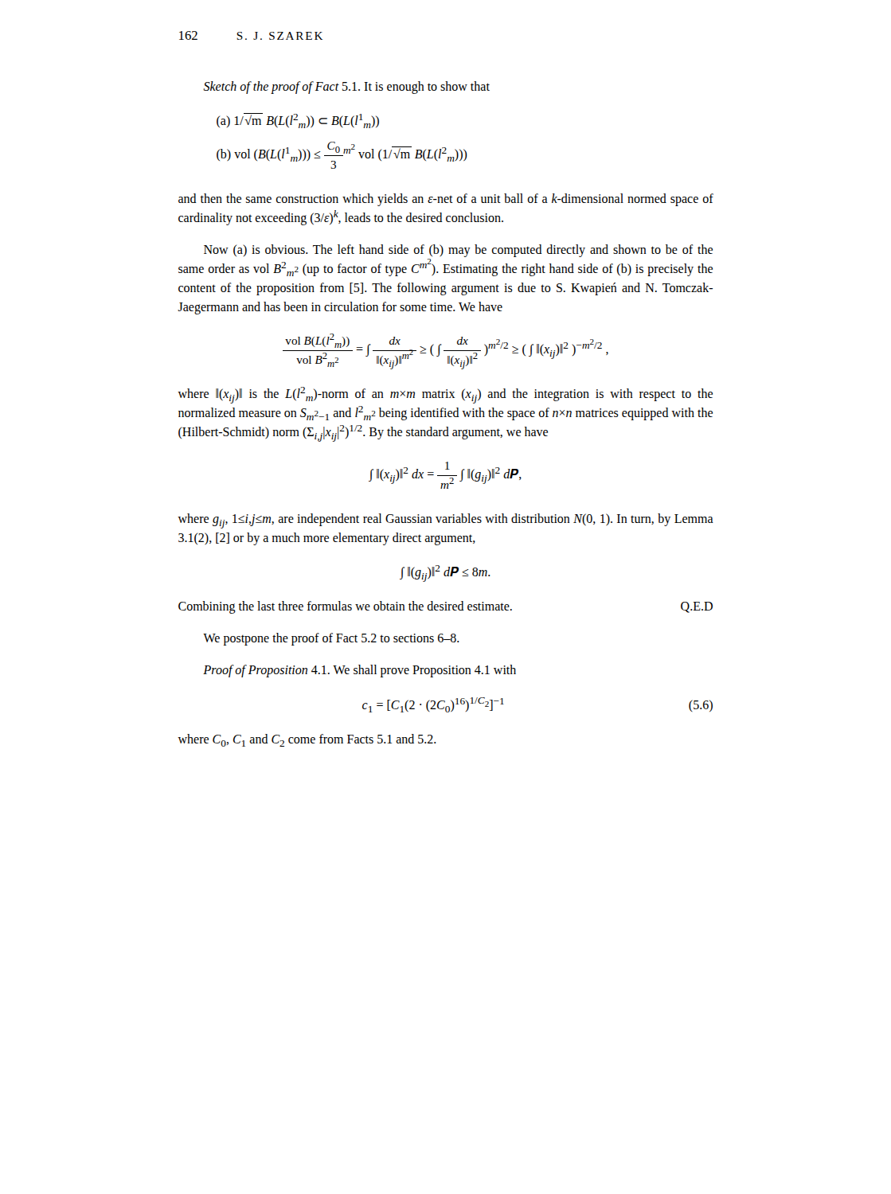162 S. J. SZAREK
Sketch of the proof of Fact 5.1. It is enough to show that
(a) 1/√m B(L(l2m)) ⊂ B(L(l1m))
(b) vol (B(L(l1m))) ≤ C03m2 vol (1/√m B(L(l2m)))
and then the same construction which yields an ε-net of a unit ball of a k-dimensional normed space of cardinality not exceeding (3/ε)k, leads to the desired conclusion.
Now (a) is obvious. The left hand side of (b) may be computed directly and shown to be of the same order as vol B2m2 (up to factor of type Cm2). Estimating the right hand side of (b) is precisely the content of the proposition from [5]. The following argument is due to S. Kwapień and N. Tomczak-Jaegermann and has been in circulation for some time. We have
vol B(L(l2m)) vol B2m2 = ∫ dx‖(xij)‖m2 ≥ ( ∫ dx‖(xij)‖2 )m2/2 ≥ ( ∫ ‖(xij)‖2 )−m2/2 ,
where ‖(xij)‖ is the L(l2m)-norm of an m×m matrix (xij) and the integration is with respect to the normalized measure on Sm2−1 and l2m2 being identified with the space of n×n matrices equipped with the (Hilbert-Schmidt) norm (Σi,j|xij|2)1/2. By the standard argument, we have
∫ ‖(xij)‖2 dx = 1 m2 ∫ ‖(gij)‖2 d 𝑷,
where gij, 1≤i,j≤m, are independent real Gaussian variables with distribution N(0, 1). In turn, by Lemma 3.1(2), [2] or by a much more elementary direct argument,
∫ ‖(gij)‖2 d 𝑷 ≤ 8m.
Combining the last three formulas we obtain the desired estimate. Q.E.D
We postpone the proof of Fact 5.2 to sections 6–8.
Proof of Proposition 4.1. We shall prove Proposition 4.1 with
c1 = [C1(2 · (2C0)16)1/C2]−1 (5.6)
where C0, C1 and C2 come from Facts 5.1 and 5.2.